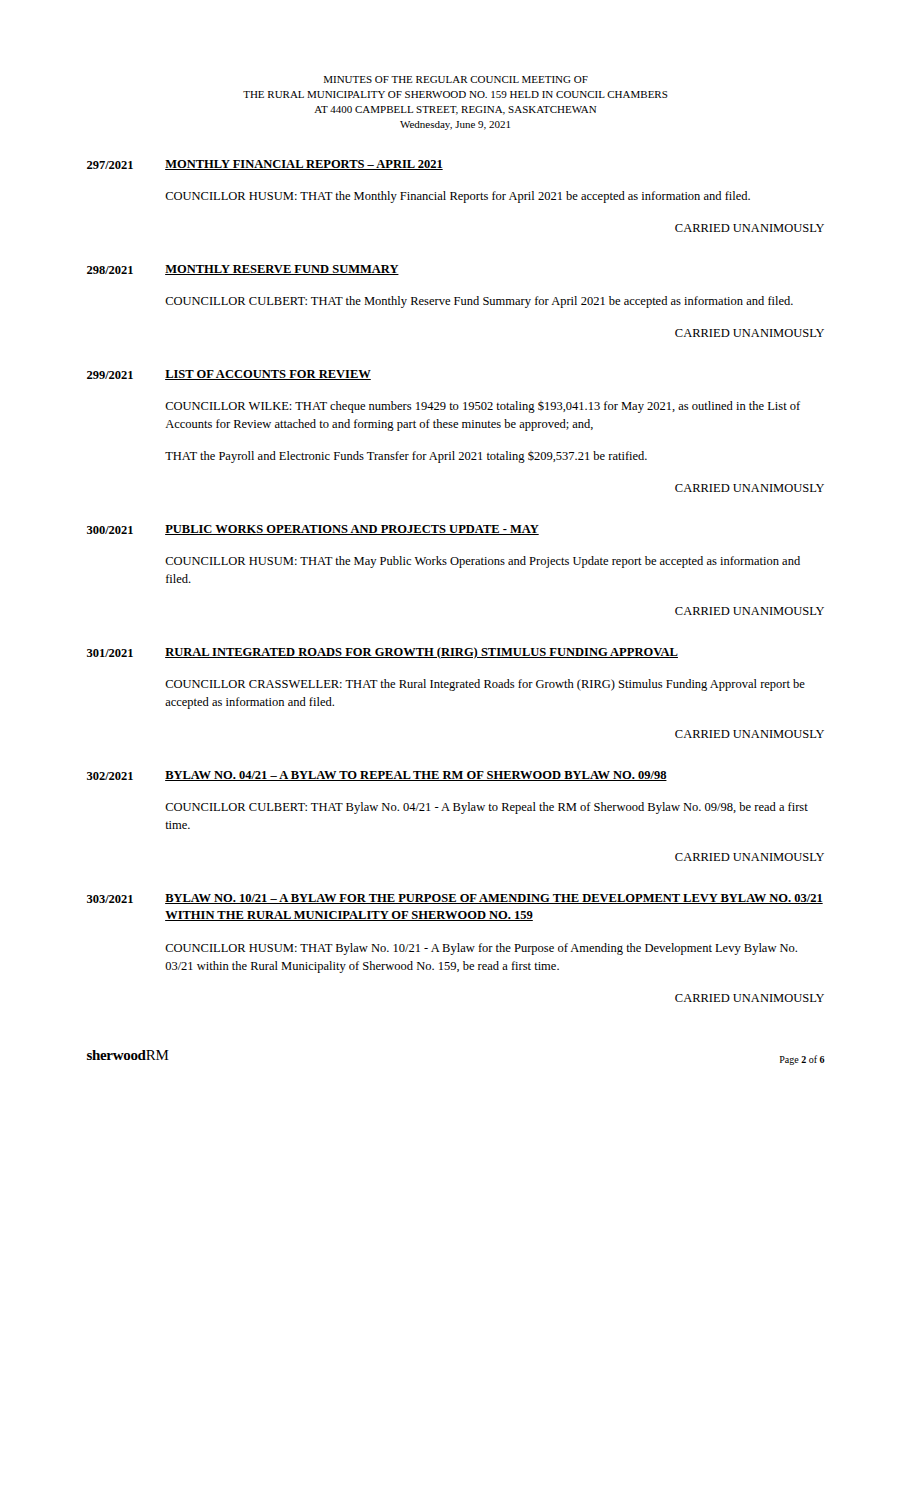MINUTES OF THE REGULAR COUNCIL MEETING OF
THE RURAL MUNICIPALITY OF SHERWOOD NO. 159 HELD IN COUNCIL CHAMBERS
AT 4400 CAMPBELL STREET, REGINA, SASKATCHEWAN
Wednesday, June 9, 2021
297/2021
Monthly Financial Reports – April 2021
COUNCILLOR HUSUM: THAT the Monthly Financial Reports for April 2021 be accepted as information and filed.
Carried Unanimously
298/2021
Monthly Reserve Fund Summary
COUNCILLOR CULBERT: THAT the Monthly Reserve Fund Summary for April 2021 be accepted as information and filed.
Carried Unanimously
299/2021
List of Accounts for Review
COUNCILLOR WILKE: THAT cheque numbers 19429 to 19502 totaling $193,041.13 for May 2021, as outlined in the List of Accounts for Review attached to and forming part of these minutes be approved; and,
THAT the Payroll and Electronic Funds Transfer for April 2021 totaling $209,537.21 be ratified.
Carried Unanimously
300/2021
Public Works Operations and Projects Update - May
COUNCILLOR HUSUM: THAT the May Public Works Operations and Projects Update report be accepted as information and filed.
Carried Unanimously
301/2021
Rural Integrated Roads for Growth (RIRG) Stimulus Funding Approval
COUNCILLOR CRASSWELLER: THAT the Rural Integrated Roads for Growth (RIRG) Stimulus Funding Approval report be accepted as information and filed.
Carried Unanimously
302/2021
Bylaw No. 04/21 – A Bylaw to Repeal the RM of Sherwood Bylaw No. 09/98
COUNCILLOR CULBERT: THAT Bylaw No. 04/21 - A Bylaw to Repeal the RM of Sherwood Bylaw No. 09/98, be read a first time.
Carried Unanimously
303/2021
Bylaw No. 10/21 – A Bylaw for the Purpose of Amending the Development Levy Bylaw No. 03/21 within the Rural Municipality of Sherwood No. 159
COUNCILLOR HUSUM: THAT Bylaw No. 10/21 - A Bylaw for the Purpose of Amending the Development Levy Bylaw No. 03/21 within the Rural Municipality of Sherwood No. 159, be read a first time.
Carried Unanimously
sherwoodRM
Page 2 of 6